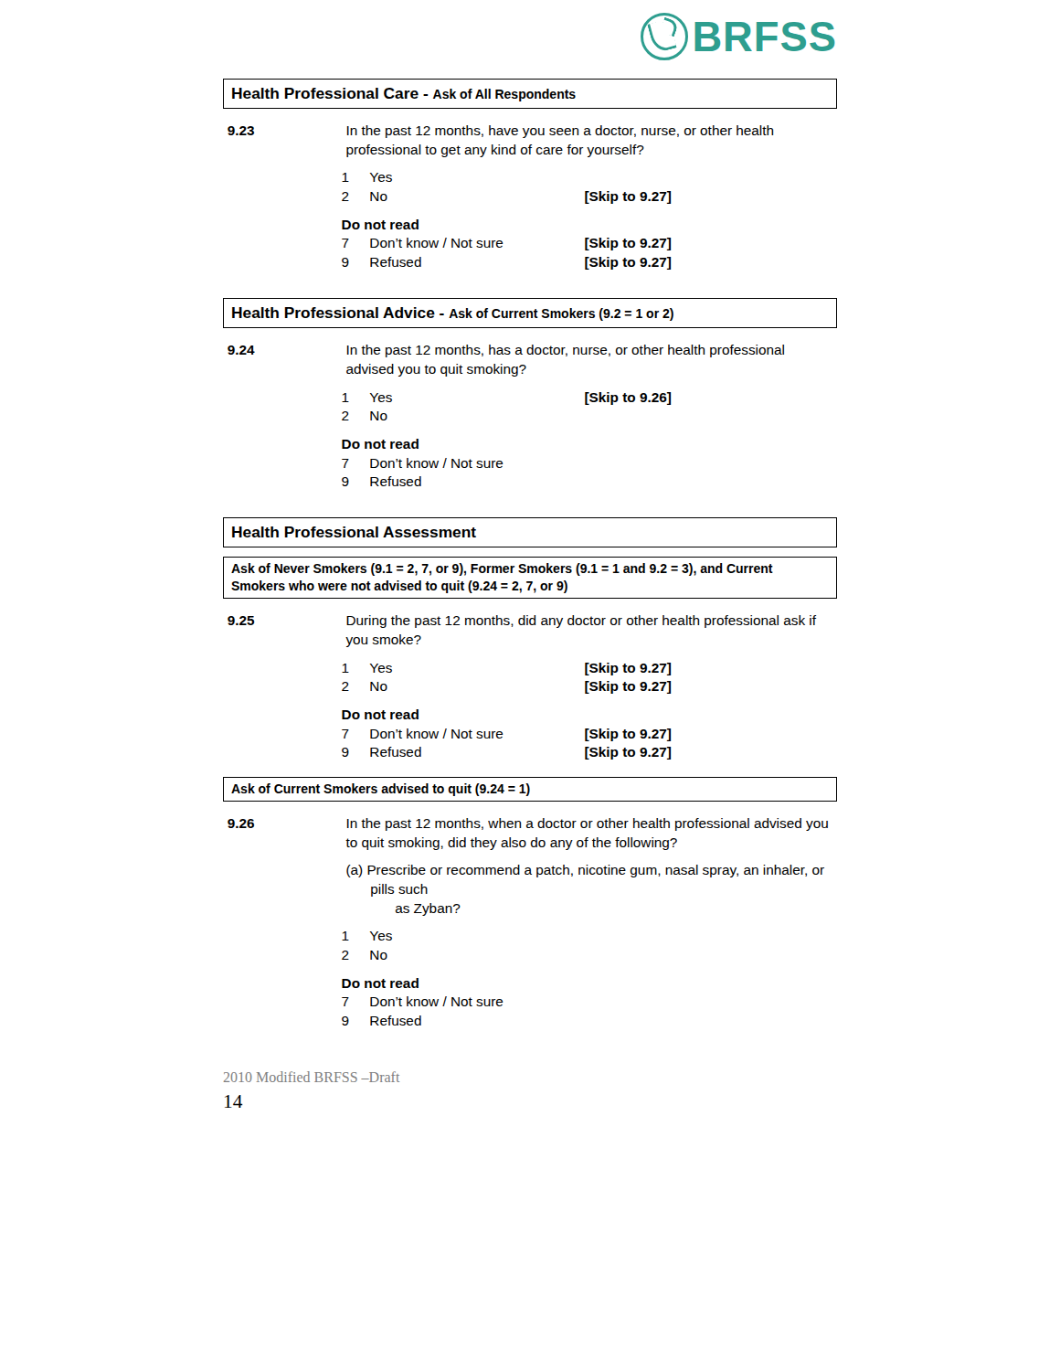BRFSS
Health Professional Care - Ask of All Respondents
9.23
In the past 12 months, have you seen a doctor, nurse, or other health professional to get any kind of care for yourself?
1 Yes
2 No[Skip to 9.27]
Do not read
7 Don’t know / Not sure[Skip to 9.27]
9 Refused[Skip to 9.27]
Health Professional Advice - Ask of Current Smokers (9.2 = 1 or 2)
9.24
In the past 12 months, has a doctor, nurse, or other health professional advised you to quit smoking?
1 Yes[Skip to 9.26]
2 No
Do not read
7 Don’t know / Not sure
9 Refused
Health Professional Assessment
Ask of Never Smokers (9.1 = 2, 7, or 9), Former Smokers (9.1 = 1 and 9.2 = 3), and Current Smokers who were not advised to quit (9.24 = 2, 7, or 9)
9.25
During the past 12 months, did any doctor or other health professional ask if you smoke?
1 Yes[Skip to 9.27]
2 No[Skip to 9.27]
Do not read
7 Don’t know / Not sure[Skip to 9.27]
9 Refused[Skip to 9.27]
Ask of Current Smokers advised to quit (9.24 = 1)
9.26
In the past 12 months, when a doctor or other health professional advised you to quit smoking, did they also do any of the following?
(a) Prescribe or recommend a patch, nicotine gum, nasal spray, an inhaler, or pills such as Zyban?
1 Yes
2 No
Do not read
7 Don’t know / Not sure
9 Refused
2010 Modified BRFSS –Draft
14